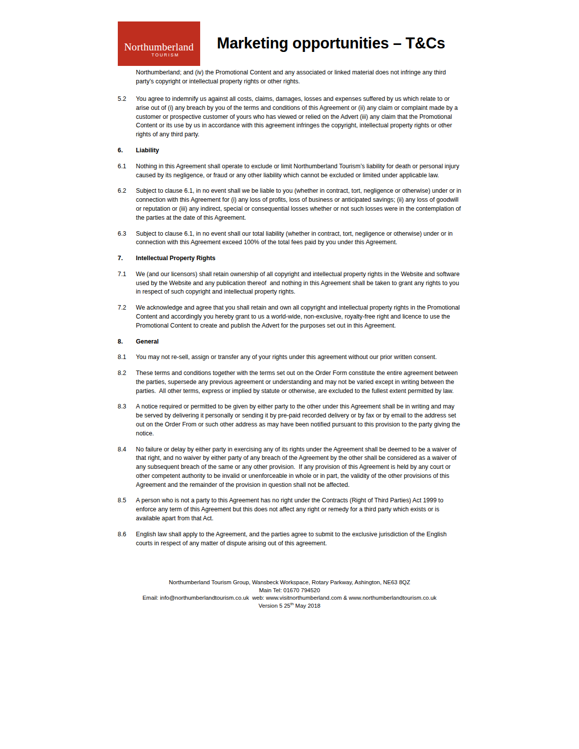NorthumberlandTOURISM
Marketing opportunities – T&Cs
Northumberland; and (iv) the Promotional Content and any associated or linked material does not infringe any third party’s copyright or intellectual property rights or other rights.
5.2
You agree to indemnify us against all costs, claims, damages, losses and expenses suffered by us which relate to or arise out of (i) any breach by you of the terms and conditions of this Agreement or (ii) any claim or complaint made by a customer or prospective customer of yours who has viewed or relied on the Advert (iii) any claim that the Promotional Content or its use by us in accordance with this agreement infringes the copyright, intellectual property rights or other rights of any third party.
6. Liability
6.1
Nothing in this Agreement shall operate to exclude or limit Northumberland Tourism’s liability for death or personal injury caused by its negligence, or fraud or any other liability which cannot be excluded or limited under applicable law.
6.2
Subject to clause 6.1, in no event shall we be liable to you (whether in contract, tort, negligence or otherwise) under or in connection with this Agreement for (i) any loss of profits, loss of business or anticipated savings; (ii) any loss of goodwill or reputation or (iii) any indirect, special or consequential losses whether or not such losses were in the contemplation of the parties at the date of this Agreement.
6.3
Subject to clause 6.1, in no event shall our total liability (whether in contract, tort, negligence or otherwise) under or in connection with this Agreement exceed 100% of the total fees paid by you under this Agreement.
7. Intellectual Property Rights
7.1
We (and our licensors) shall retain ownership of all copyright and intellectual property rights in the Website and software used by the Website and any publication thereof and nothing in this Agreement shall be taken to grant any rights to you in respect of such copyright and intellectual property rights.
7.2
We acknowledge and agree that you shall retain and own all copyright and intellectual property rights in the Promotional Content and accordingly you hereby grant to us a world-wide, non-exclusive, royalty-free right and licence to use the Promotional Content to create and publish the Advert for the purposes set out in this Agreement.
8. General
8.1
You may not re-sell, assign or transfer any of your rights under this agreement without our prior written consent.
8.2
These terms and conditions together with the terms set out on the Order Form constitute the entire agreement between the parties, supersede any previous agreement or understanding and may not be varied except in writing between the parties. All other terms, express or implied by statute or otherwise, are excluded to the fullest extent permitted by law.
8.3
A notice required or permitted to be given by either party to the other under this Agreement shall be in writing and may be served by delivering it personally or sending it by pre-paid recorded delivery or by fax or by email to the address set out on the Order From or such other address as may have been notified pursuant to this provision to the party giving the notice.
8.4
No failure or delay by either party in exercising any of its rights under the Agreement shall be deemed to be a waiver of that right, and no waiver by either party of any breach of the Agreement by the other shall be considered as a waiver of any subsequent breach of the same or any other provision. If any provision of this Agreement is held by any court or other competent authority to be invalid or unenforceable in whole or in part, the validity of the other provisions of this Agreement and the remainder of the provision in question shall not be affected.
8.5
A person who is not a party to this Agreement has no right under the Contracts (Right of Third Parties) Act 1999 to enforce any term of this Agreement but this does not affect any right or remedy for a third party which exists or is available apart from that Act.
8.6
English law shall apply to the Agreement, and the parties agree to submit to the exclusive jurisdiction of the English courts in respect of any matter of dispute arising out of this agreement.
Northumberland Tourism Group, Wansbeck Workspace, Rotary Parkway, Ashington, NE63 8QZ
Main Tel: 01670 794520
Email: info@northumberlandtourism.co.uk web: www.visitnorthumberland.com & www.northumberlandtourism.co.uk
Version 5 25th May 2018